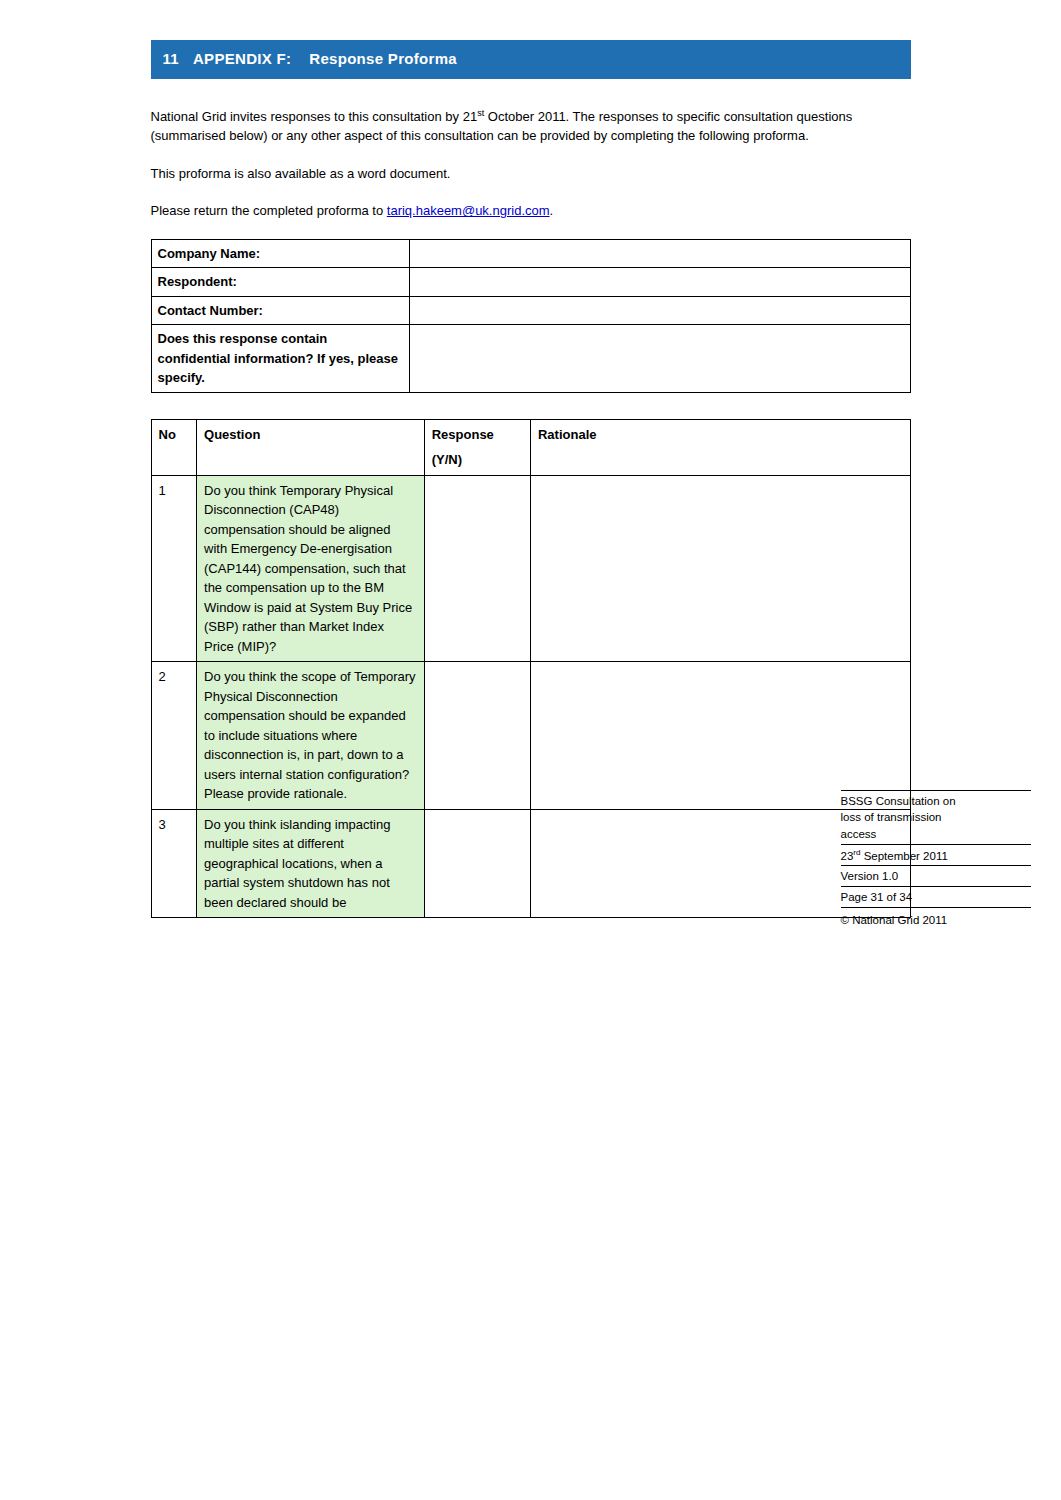11 APPENDIX F: Response Proforma
National Grid invites responses to this consultation by 21st October 2011. The responses to specific consultation questions (summarised below) or any other aspect of this consultation can be provided by completing the following proforma.
This proforma is also available as a word document.
Please return the completed proforma to tariq.hakeem@uk.ngrid.com.
| Company Name: | |
| Respondent: | |
| Contact Number: | |
| Does this response contain confidential information? If yes, please specify. | |
| No | Question | Response (Y/N) | Rationale |
| --- | --- | --- | --- |
| 1 | Do you think Temporary Physical Disconnection (CAP48) compensation should be aligned with Emergency De-energisation (CAP144) compensation, such that the compensation up to the BM Window is paid at System Buy Price (SBP) rather than Market Index Price (MIP)? | | |
| 2 | Do you think the scope of Temporary Physical Disconnection compensation should be expanded to include situations where disconnection is, in part, down to a users internal station configuration? Please provide rationale. | | |
| 3 | Do you think islanding impacting multiple sites at different geographical locations, when a partial system shutdown has not been declared should be | | |
BSSG Consultation on
loss of transmission
access
23rd September 2011
Version 1.0
Page 31 of 34
© National Grid 2011